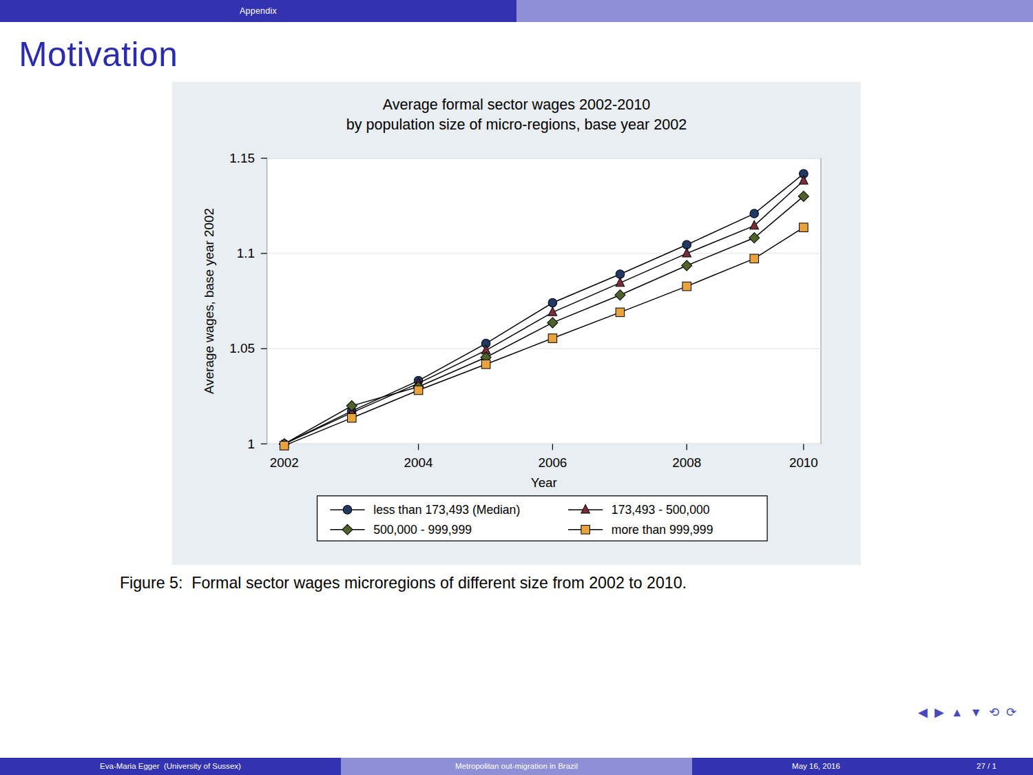Appendix
Motivation
Average formal sector wages 2002-2010
by population size of micro-regions, base year 2002
1 1.05 1.1 1.15 Average wages, base year 2002 2002 2004 2006 2008 2010 Year less than 173,493 (Median) 173,493 - 500,000 500,000 - 999,999 more than 999,999
Figure 5: Formal sector wages microregions of different size from 2002 to 2010.
◀ ▶ ▲ ▼ ⟲ ⟳
Eva-Maria Egger (University of Sussex)
Metropolitan out-migration in Brazil
May 16, 2016
27 / 1